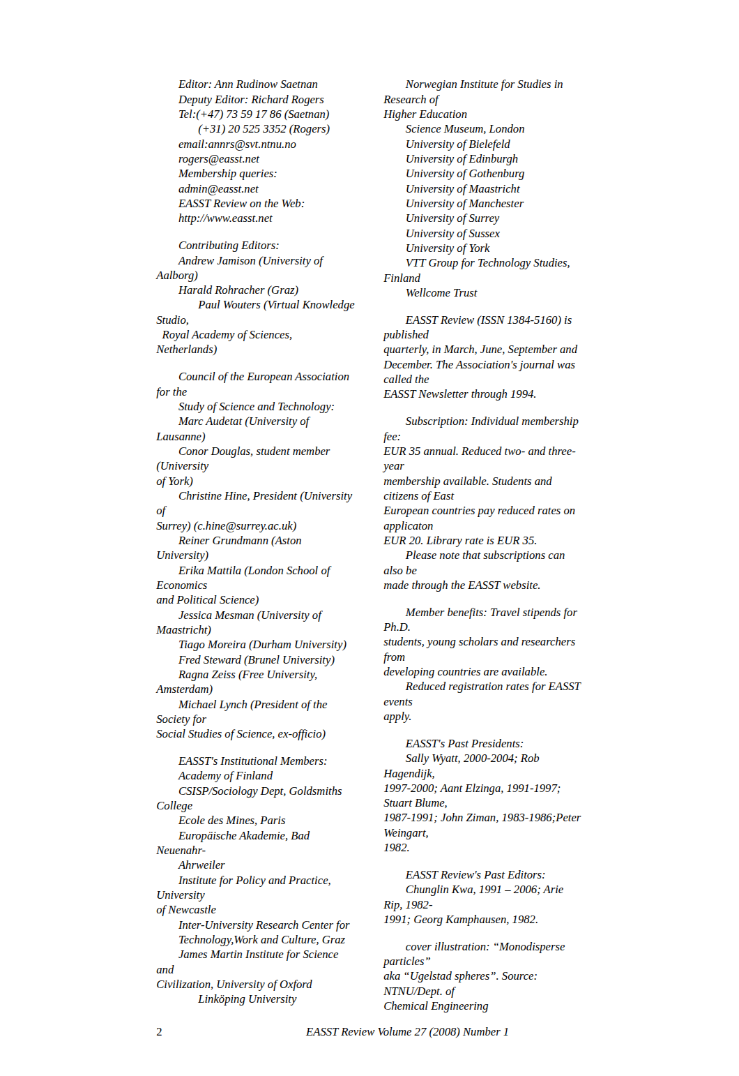Editor: Ann Rudinow Saetnan
Deputy Editor: Richard Rogers
Tel:(+47) 73 59 17 86 (Saetnan)
(+31) 20 525 3352 (Rogers)
email:annrs@svt.ntnu.no
rogers@easst.net
Membership queries:
admin@easst.net
EASST Review on the Web:
http://www.easst.net
Contributing Editors:
Andrew Jamison (University of Aalborg)
Harald Rohracher (Graz)
Paul Wouters (Virtual Knowledge Studio,
Royal Academy of Sciences, Netherlands)
Council of the European Association for the
Study of Science and Technology:
Marc Audetat (University of Lausanne)
Conor Douglas, student member (University
of York)
Christine Hine, President (University of
Surrey) (c.hine@surrey.ac.uk)
Reiner Grundmann (Aston University)
Erika Mattila (London School of Economics
and Political Science)
Jessica Mesman (University of Maastricht)
Tiago Moreira (Durham University)
Fred Steward (Brunel University)
Ragna Zeiss (Free University, Amsterdam)
Michael Lynch (President of the Society for
Social Studies of Science, ex-officio)
EASST's Institutional Members:
Academy of Finland
CSISP/Sociology Dept, Goldsmiths College
Ecole des Mines, Paris
Europäische Akademie, Bad Neuenahr-
Ahrweiler
Institute for Policy and Practice, University
of Newcastle
Inter-University Research Center for
Technology,Work and Culture, Graz
James Martin Institute for Science and
Civilization, University of Oxford
Linköping University
Norwegian Institute for Studies in Research of
Higher Education
Science Museum, London
University of Bielefeld
University of Edinburgh
University of Gothenburg
University of Maastricht
University of Manchester
University of Surrey
University of Sussex
University of York
VTT Group for Technology Studies, Finland
Wellcome Trust
EASST Review (ISSN 1384-5160) is published
quarterly, in March, June, September and
December. The Association's journal was called the
EASST Newsletter through 1994.
Subscription: Individual membership fee:
EUR 35 annual. Reduced two- and three-year
membership available. Students and citizens of East
European countries pay reduced rates on applicaton
EUR 20. Library rate is EUR 35.
Please note that subscriptions can also be
made through the EASST website.
Member benefits: Travel stipends for Ph.D.
students, young scholars and researchers from
developing countries are available.
Reduced registration rates for EASST events
apply.
EASST's Past Presidents:
Sally Wyatt, 2000-2004; Rob Hagendijk,
1997-2000; Aant Elzinga, 1991-1997; Stuart Blume,
1987-1991; John Ziman, 1983-1986;Peter Weingart,
1982.
EASST Review's Past Editors:
Chunglin Kwa, 1991 – 2006; Arie Rip, 1982-
1991; Georg Kamphausen, 1982.
cover illustration: “Monodisperse particles”
aka “Ugelstad spheres”. Source: NTNU/Dept. of
Chemical Engineering
2 EASST Review Volume 27 (2008) Number 1